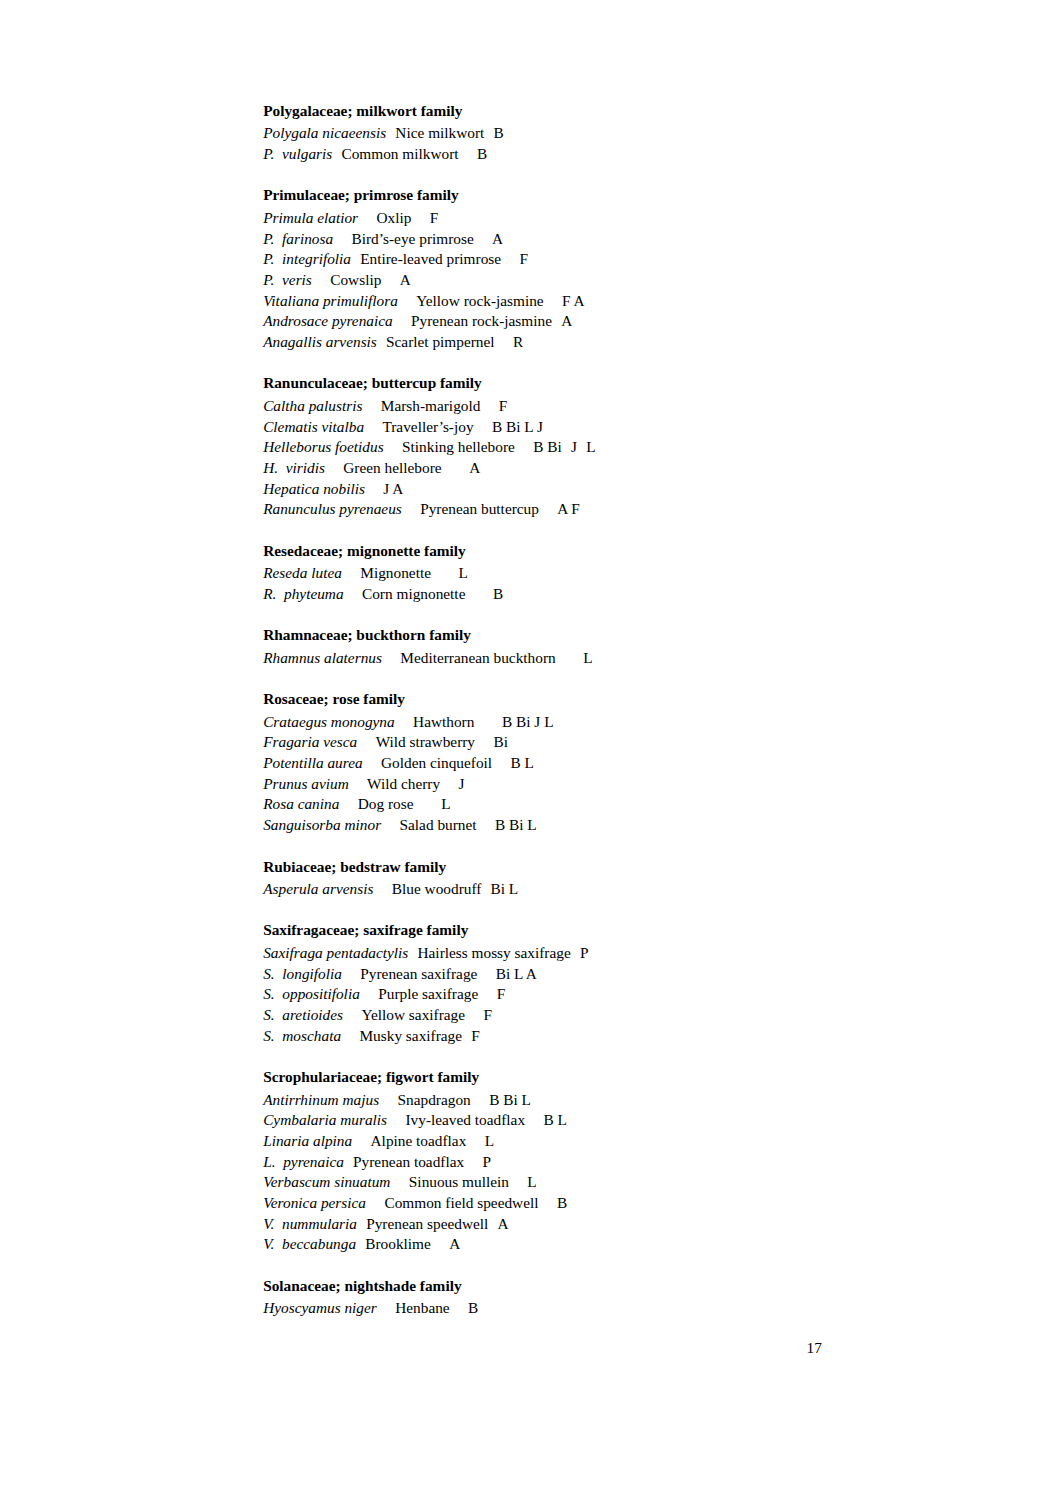Polygalaceae; milkwort family
Polygala nicaeensis Nice milkwort B
P. vulgaris Common milkwort B
Primulaceae; primrose family
Primula elatior Oxlip F
P. farinosa Bird’s-eye primrose A
P. integrifolia Entire-leaved primrose F
P. veris Cowslip A
Vitaliana primuliflora Yellow rock-jasmine F A
Androsace pyrenaica Pyrenean rock-jasmine A
Anagallis arvensis Scarlet pimpernel R
Ranunculaceae; buttercup family
Caltha palustris Marsh-marigold F
Clematis vitalba Traveller’s-joy B Bi L J
Helleborus foetidus Stinking hellebore B Bi J L
H. viridis Green hellebore A
Hepatica nobilis J A
Ranunculus pyrenaeus Pyrenean buttercup A F
Resedaceae; mignonette family
Reseda lutea Mignonette L
R. phyteuma Corn mignonette B
Rhamnaceae; buckthorn family
Rhamnus alaternus Mediterranean buckthorn L
Rosaceae; rose family
Crataegus monogyna Hawthorn B Bi J L
Fragaria vesca Wild strawberry Bi
Potentilla aurea Golden cinquefoil B L
Prunus avium Wild cherry J
Rosa canina Dog rose L
Sanguisorba minor Salad burnet B Bi L
Rubiaceae; bedstraw family
Asperula arvensis Blue woodruff Bi L
Saxifragaceae; saxifrage family
Saxifraga pentadactylis Hairless mossy saxifrage P
S. longifolia Pyrenean saxifrage Bi L A
S. oppositifolia Purple saxifrage F
S. aretioides Yellow saxifrage F
S. moschata Musky saxifrage F
Scrophulariaceae; figwort family
Antirrhinum majus Snapdragon B Bi L
Cymbalaria muralis Ivy-leaved toadflax B L
Linaria alpina Alpine toadflax L
L. pyrenaica Pyrenean toadflax P
Verbascum sinuatum Sinuous mullein L
Veronica persica Common field speedwell B
V. nummularia Pyrenean speedwell A
V. beccabunga Brooklime A
Solanaceae; nightshade family
Hyoscyamus niger Henbane B
17